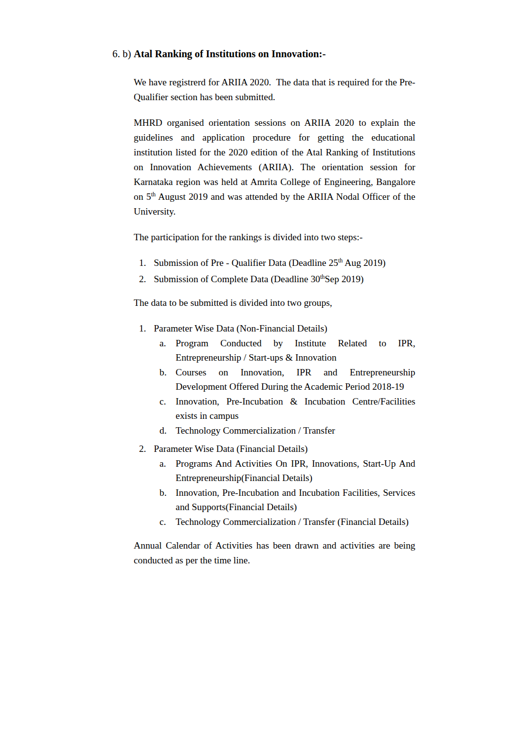6. b) Atal Ranking of Institutions on Innovation:-
We have registrerd for ARIIA 2020. The data that is required for the Pre-Qualifier section has been submitted.
MHRD organised orientation sessions on ARIIA 2020 to explain the guidelines and application procedure for getting the educational institution listed for the 2020 edition of the Atal Ranking of Institutions on Innovation Achievements (ARIIA). The orientation session for Karnataka region was held at Amrita College of Engineering, Bangalore on 5th August 2019 and was attended by the ARIIA Nodal Officer of the University.
The participation for the rankings is divided into two steps:-
Submission of Pre - Qualifier Data (Deadline 25th Aug 2019)
Submission of Complete Data (Deadline 30thSep 2019)
The data to be submitted is divided into two groups,
Parameter Wise Data (Non-Financial Details)
Program Conducted by Institute Related to IPR, Entrepreneurship / Start-ups & Innovation
Courses on Innovation, IPR and Entrepreneurship Development Offered During the Academic Period 2018-19
Innovation, Pre-Incubation & Incubation Centre/Facilities exists in campus
Technology Commercialization / Transfer
Parameter Wise Data (Financial Details)
Programs And Activities On IPR, Innovations, Start-Up And Entrepreneurship(Financial Details)
Innovation, Pre-Incubation and Incubation Facilities, Services and Supports(Financial Details)
Technology Commercialization / Transfer (Financial Details)
Annual Calendar of Activities has been drawn and activities are being conducted as per the time line.